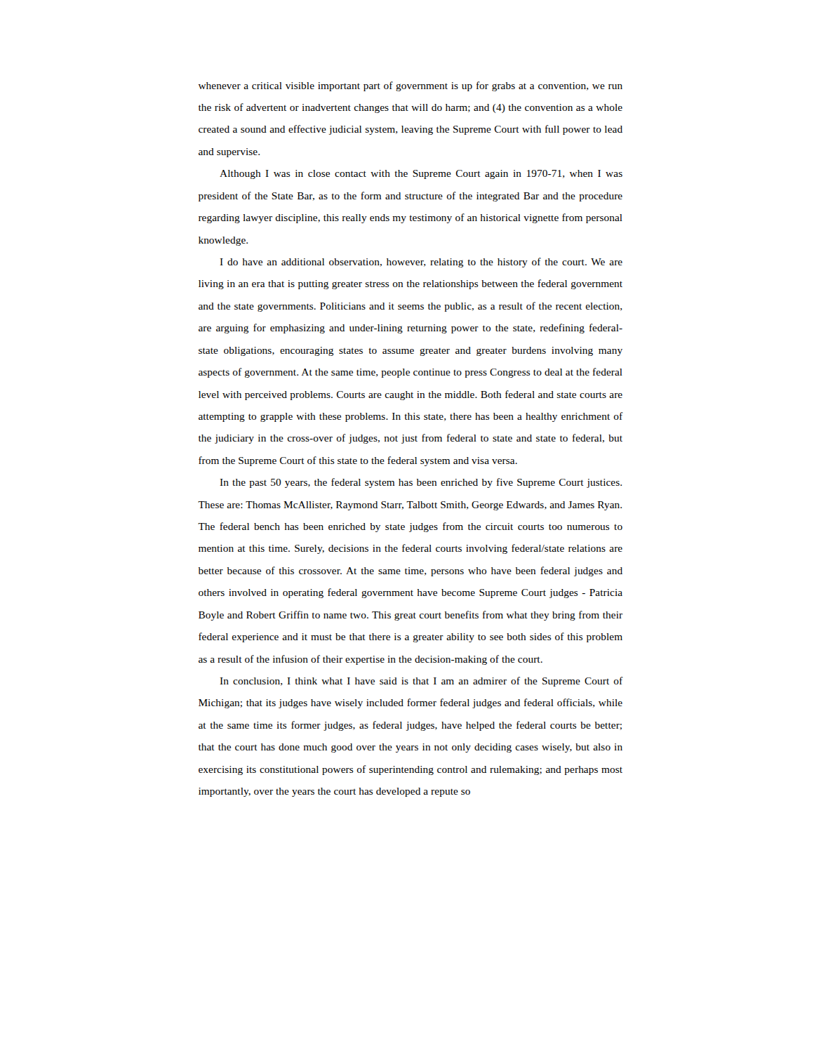whenever a critical visible important part of government is up for grabs at a convention, we run the risk of advertent or inadvertent changes that will do harm; and (4) the convention as a whole created a sound and effective judicial system, leaving the Supreme Court with full power to lead and supervise.
Although I was in close contact with the Supreme Court again in 1970-71, when I was president of the State Bar, as to the form and structure of the integrated Bar and the procedure regarding lawyer discipline, this really ends my testimony of an historical vignette from personal knowledge.
I do have an additional observation, however, relating to the history of the court. We are living in an era that is putting greater stress on the relationships between the federal government and the state governments. Politicians and it seems the public, as a result of the recent election, are arguing for emphasizing and under-lining returning power to the state, redefining federal-state obligations, encouraging states to assume greater and greater burdens involving many aspects of government. At the same time, people continue to press Congress to deal at the federal level with perceived problems. Courts are caught in the middle. Both federal and state courts are attempting to grapple with these problems. In this state, there has been a healthy enrichment of the judiciary in the cross-over of judges, not just from federal to state and state to federal, but from the Supreme Court of this state to the federal system and visa versa.
In the past 50 years, the federal system has been enriched by five Supreme Court justices. These are: Thomas McAllister, Raymond Starr, Talbott Smith, George Edwards, and James Ryan. The federal bench has been enriched by state judges from the circuit courts too numerous to mention at this time. Surely, decisions in the federal courts involving federal/state relations are better because of this crossover. At the same time, persons who have been federal judges and others involved in operating federal government have become Supreme Court judges - Patricia Boyle and Robert Griffin to name two. This great court benefits from what they bring from their federal experience and it must be that there is a greater ability to see both sides of this problem as a result of the infusion of their expertise in the decision-making of the court.
In conclusion, I think what I have said is that I am an admirer of the Supreme Court of Michigan; that its judges have wisely included former federal judges and federal officials, while at the same time its former judges, as federal judges, have helped the federal courts be better; that the court has done much good over the years in not only deciding cases wisely, but also in exercising its constitutional powers of superintending control and rulemaking; and perhaps most importantly, over the years the court has developed a repute so